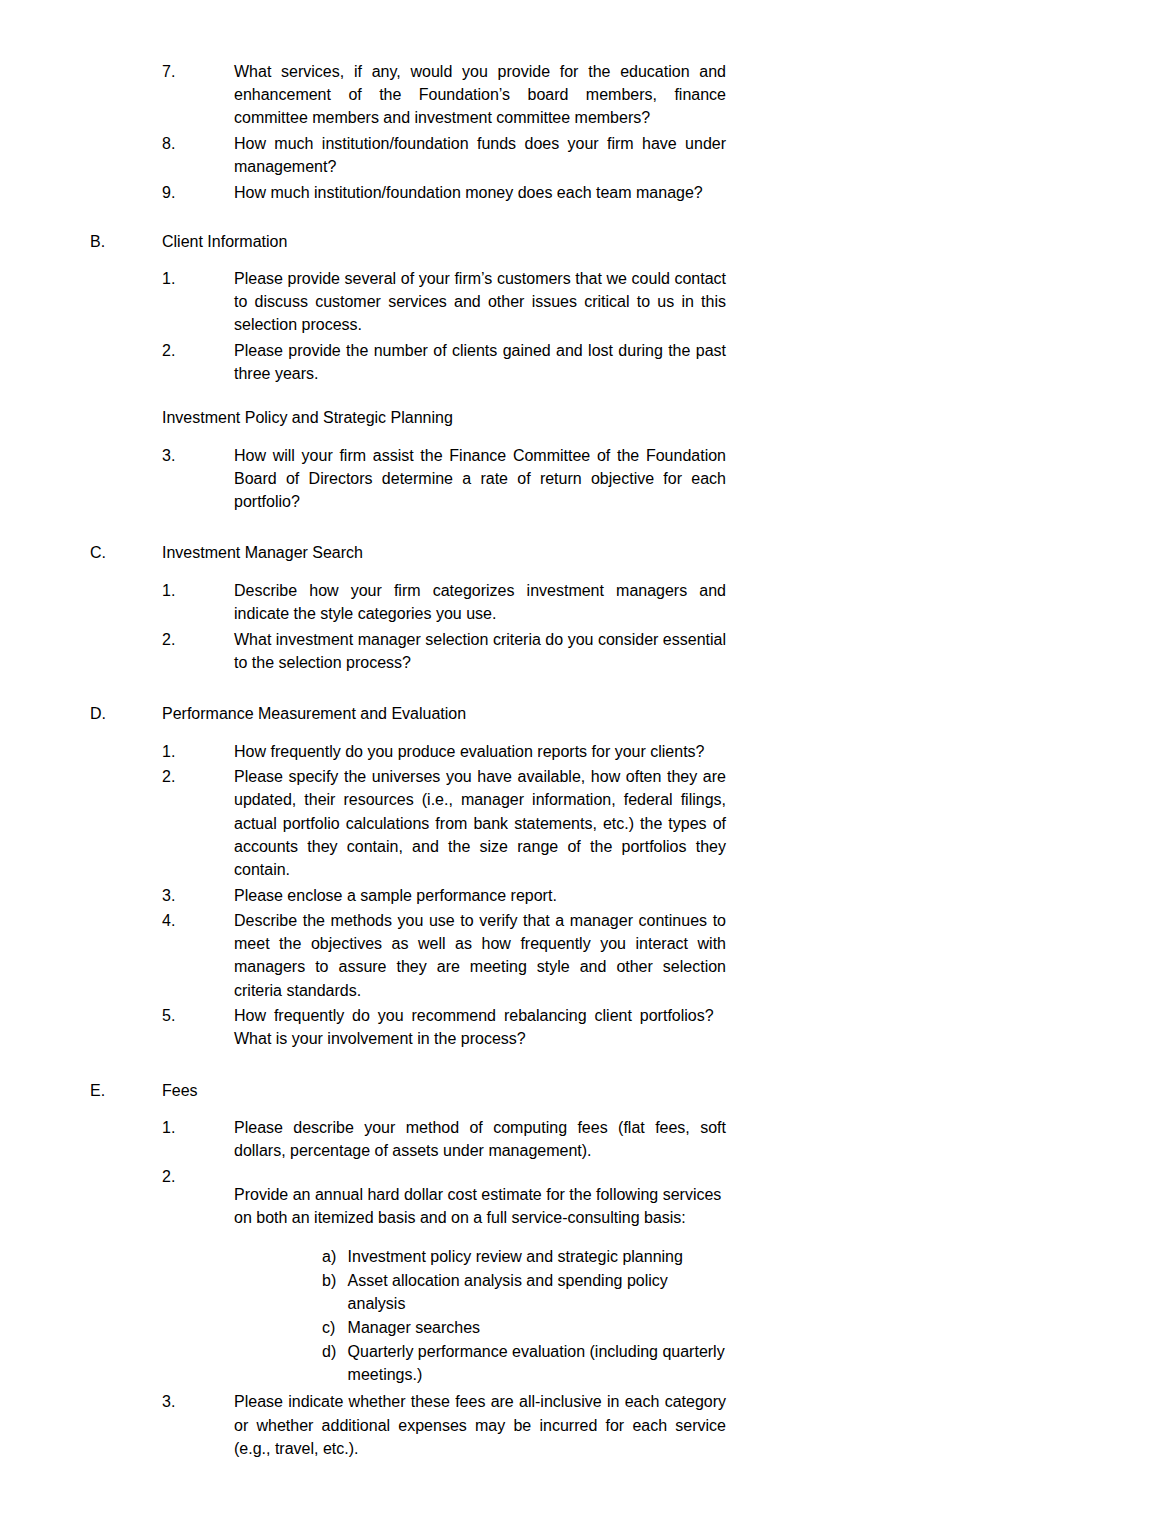7.
What services, if any, would you provide for the education and enhancement of the Foundation’s board members, finance committee members and investment committee members?
8.
How much institution/foundation funds does your firm have under management?
9.
How much institution/foundation money does each team manage?
B.
Client Information
1.
Please provide several of your firm’s customers that we could contact to discuss customer services and other issues critical to us in this selection process.
2.
Please provide the number of clients gained and lost during the past three years.
Investment Policy and Strategic Planning
3.
How will your firm assist the Finance Committee of the Foundation Board of Directors determine a rate of return objective for each portfolio?
C.
Investment Manager Search
1.
Describe how your firm categorizes investment managers and indicate the style categories you use.
2.
What investment manager selection criteria do you consider essential to the selection process?
D.
Performance Measurement and Evaluation
1.
How frequently do you produce evaluation reports for your clients?
2.
Please specify the universes you have available, how often they are updated, their resources (i.e., manager information, federal filings, actual portfolio calculations from bank statements, etc.) the types of accounts they contain, and the size range of the portfolios they contain.
3.
Please enclose a sample performance report.
4.
Describe the methods you use to verify that a manager continues to meet the objectives as well as how frequently you interact with managers to assure they are meeting style and other selection criteria standards.
5.
How frequently do you recommend rebalancing client portfolios? What is your involvement in the process?
E.
Fees
1.
Please describe your method of computing fees (flat fees, soft dollars, percentage of assets under management).
2.
Provide an annual hard dollar cost estimate for the following services on both an itemized basis and on a full service-consulting basis:
a) Investment policy review and strategic planning
b) Asset allocation analysis and spending policy analysis
c) Manager searches
d) Quarterly performance evaluation (including quarterly meetings.)
3.
Please indicate whether these fees are all-inclusive in each category or whether additional expenses may be incurred for each service (e.g., travel, etc.).